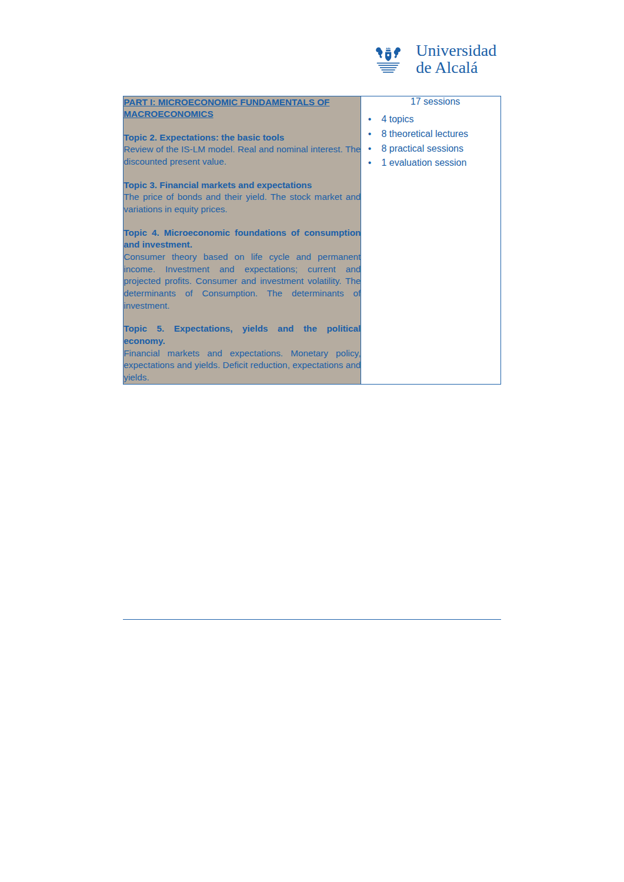Universidadde Alcalá
| PART I: MICROECONOMIC FUNDAMENTALS OF MACROECONOMICS Topic 2. Expectations: the basic tools Review of the IS-LM model. Real and nominal interest. The discounted present value. Topic 3. Financial markets and expectations The price of bonds and their yield. The stock market and variations in equity prices. Topic 4. Microeconomic foundations of consumption and investment. Consumer theory based on life cycle and permanent income. Investment and expectations; current and projected profits. Consumer and investment volatility. The determinants of Consumption. The determinants of investment. Topic 5. Expectations, yields and the political economy. Financial markets and expectations. Monetary policy, expectations and yields. Deficit reduction, expectations and yields. | 17 sessions 4 topics 8 theoretical lectures 8 practical sessions 1 evaluation session |